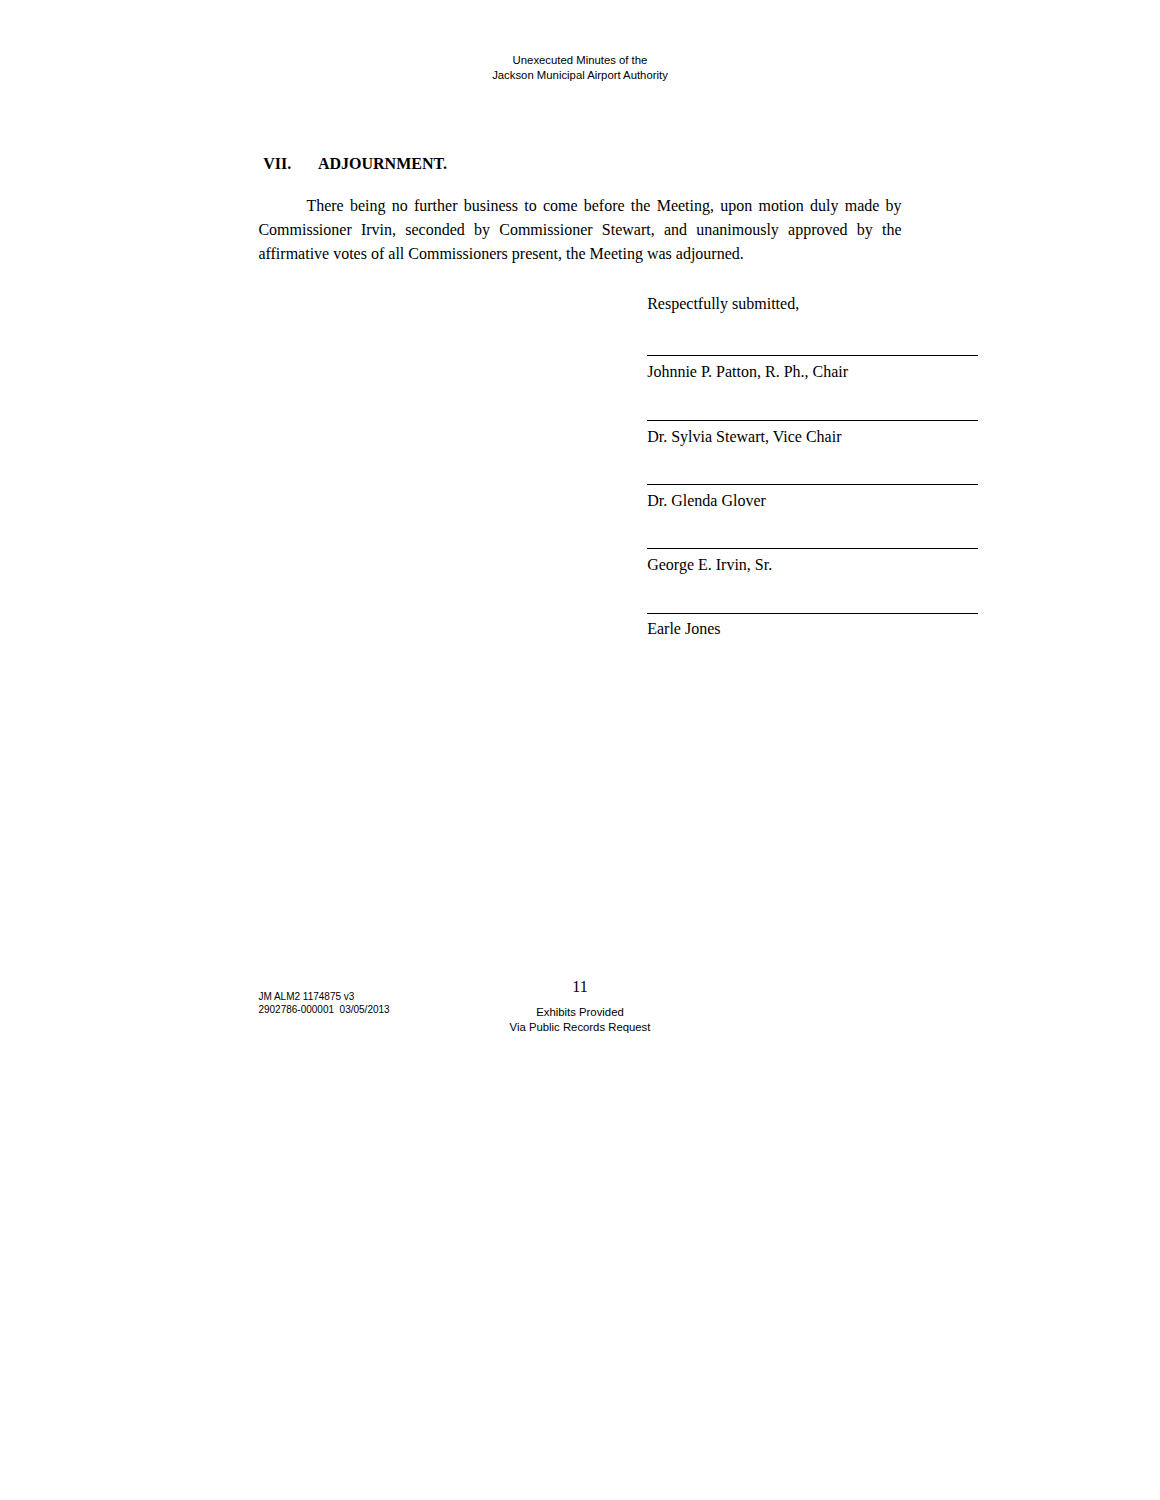Unexecuted Minutes of the
Jackson Municipal Airport Authority
VII. ADJOURNMENT.
There being no further business to come before the Meeting, upon motion duly made by Commissioner Irvin, seconded by Commissioner Stewart, and unanimously approved by the affirmative votes of all Commissioners present, the Meeting was adjourned.
Respectfully submitted,
Johnnie P. Patton, R. Ph., Chair
Dr. Sylvia Stewart, Vice Chair
Dr. Glenda Glover
George E. Irvin, Sr.
Earle Jones
11
JM ALM2 1174875 v3
2902786-000001 03/05/2013
Exhibits Provided
Via Public Records Request